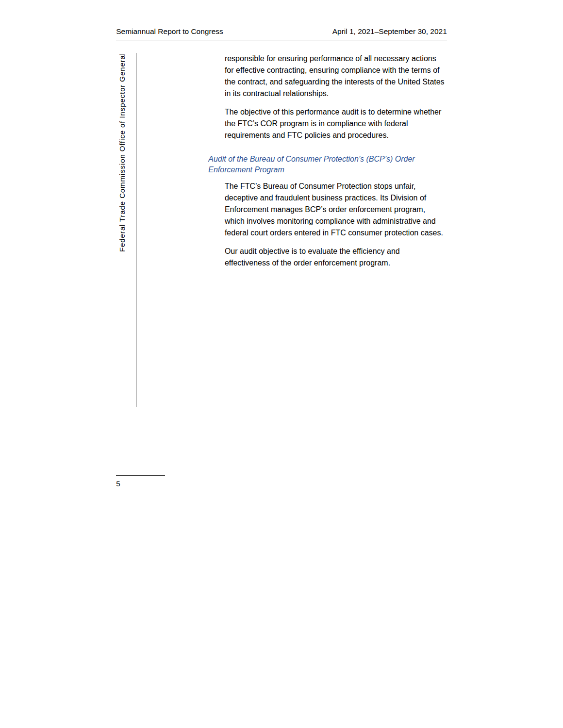Semiannual Report to Congress
April 1, 2021–September 30, 2021
Federal Trade Commission Office of Inspector General
responsible for ensuring performance of all necessary actions for effective contracting, ensuring compliance with the terms of the contract, and safeguarding the interests of the United States in its contractual relationships.
The objective of this performance audit is to determine whether the FTC’s COR program is in compliance with federal requirements and FTC policies and procedures.
Audit of the Bureau of Consumer Protection’s (BCP’s) Order Enforcement Program
The FTC’s Bureau of Consumer Protection stops unfair, deceptive and fraudulent business practices. Its Division of Enforcement manages BCP’s order enforcement program, which involves monitoring compliance with administrative and federal court orders entered in FTC consumer protection cases.
Our audit objective is to evaluate the efficiency and effectiveness of the order enforcement program.
5